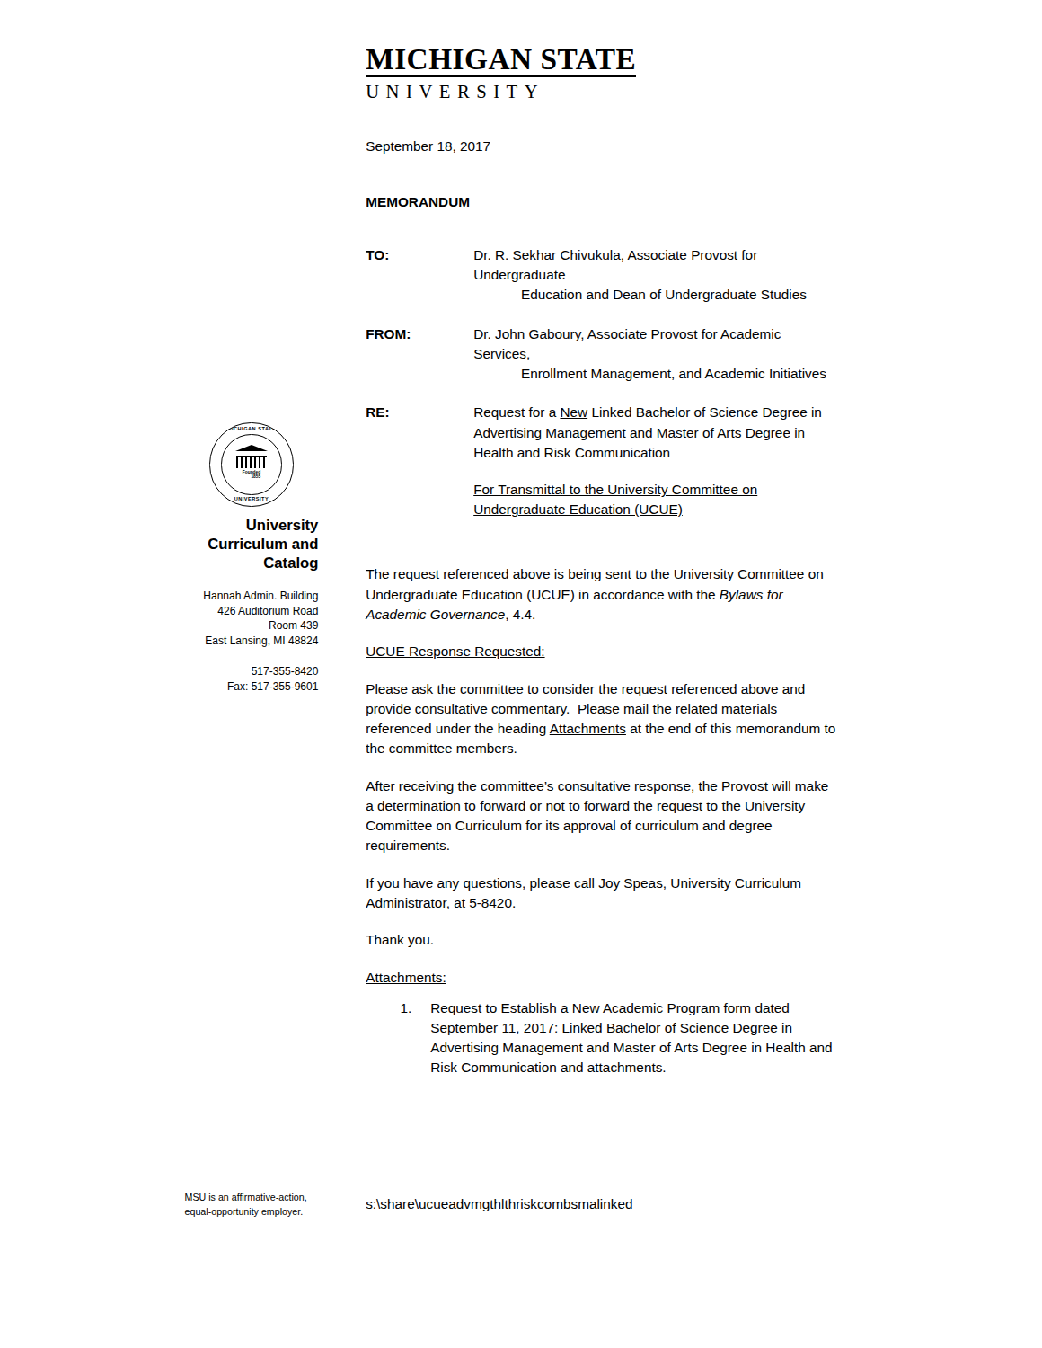MICHIGAN STATE
Founded
1855
UNIVERSITY
University
Curriculum and
Catalog
Hannah Admin. Building
426 Auditorium Road
Room 439
East Lansing, MI 48824
517-355-8420
Fax: 517-355-9601
MICHIGAN STATE UNIVERSITY
September 18, 2017
MEMORANDUM
| TO: | Dr. R. Sekhar Chivukula, Associate Provost for Undergraduate Education and Dean of Undergraduate Studies |
| FROM: | Dr. John Gaboury, Associate Provost for Academic Services, Enrollment Management, and Academic Initiatives |
| RE: | Request for a New Linked Bachelor of Science Degree in Advertising Management and Master of Arts Degree in Health and Risk Communication For Transmittal to the University Committee on Undergraduate Education (UCUE) |
The request referenced above is being sent to the University Committee on Undergraduate Education (UCUE) in accordance with the Bylaws for Academic Governance, 4.4.
UCUE Response Requested:
Please ask the committee to consider the request referenced above and provide consultative commentary. Please mail the related materials referenced under the heading Attachments at the end of this memorandum to the committee members.
After receiving the committee’s consultative response, the Provost will make a determination to forward or not to forward the request to the University Committee on Curriculum for its approval of curriculum and degree requirements.
If you have any questions, please call Joy Speas, University Curriculum Administrator, at 5-8420.
Thank you.
Attachments:
| 1. | Request to Establish a New Academic Program form dated September 11, 2017: Linked Bachelor of Science Degree in Advertising Management and Master of Arts Degree in Health and Risk Communication and attachments. |
s:\share\ucueadvmgthlthriskcombsmalinked
MSU is an affirmative-action,
equal-opportunity employer.